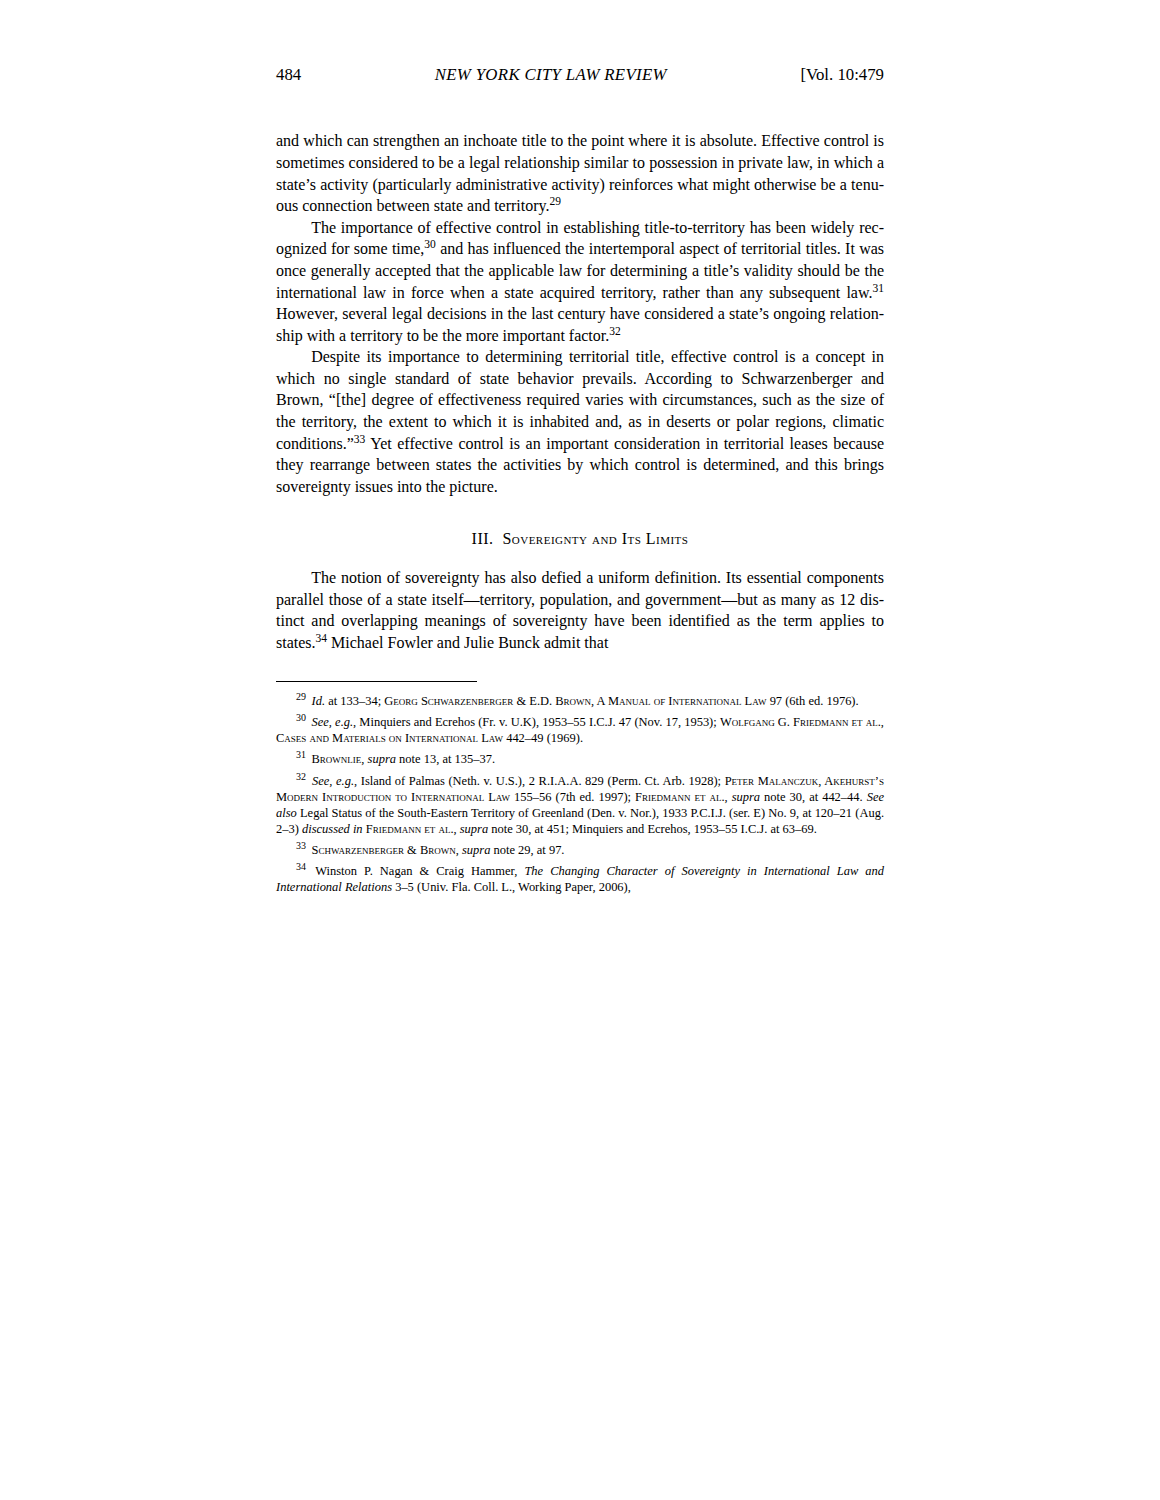484 NEW YORK CITY LAW REVIEW [Vol. 10:479
and which can strengthen an inchoate title to the point where it is absolute. Effective control is sometimes considered to be a legal relationship similar to possession in private law, in which a state’s activity (particularly administrative activity) reinforces what might otherwise be a tenuous connection between state and territory.29
The importance of effective control in establishing title-to-territory has been widely recognized for some time,30 and has influenced the intertemporal aspect of territorial titles. It was once generally accepted that the applicable law for determining a title’s validity should be the international law in force when a state acquired territory, rather than any subsequent law.31 However, several legal decisions in the last century have considered a state’s ongoing relationship with a territory to be the more important factor.32
Despite its importance to determining territorial title, effective control is a concept in which no single standard of state behavior prevails. According to Schwarzenberger and Brown, “[the] degree of effectiveness required varies with circumstances, such as the size of the territory, the extent to which it is inhabited and, as in deserts or polar regions, climatic conditions.”33 Yet effective control is an important consideration in territorial leases because they rearrange between states the activities by which control is determined, and this brings sovereignty issues into the picture.
III. Sovereignty and Its Limits
The notion of sovereignty has also defied a uniform definition. Its essential components parallel those of a state itself—territory, population, and government—but as many as 12 distinct and overlapping meanings of sovereignty have been identified as the term applies to states.34 Michael Fowler and Julie Bunck admit that
29 Id. at 133–34; Georg Schwarzenberger & E.D. Brown, A Manual of International Law 97 (6th ed. 1976).
30 See, e.g., Minquiers and Ecrehos (Fr. v. U.K), 1953–55 I.C.J. 47 (Nov. 17, 1953); Wolfgang G. Friedmann et al., Cases and Materials on International Law 442–49 (1969).
31 Brownlie, supra note 13, at 135–37.
32 See, e.g., Island of Palmas (Neth. v. U.S.), 2 R.I.A.A. 829 (Perm. Ct. Arb. 1928); Peter Malanczuk, Akehurst’s Modern Introduction to International Law 155–56 (7th ed. 1997); Friedmann et al., supra note 30, at 442–44. See also Legal Status of the South-Eastern Territory of Greenland (Den. v. Nor.), 1933 P.C.I.J. (ser. E) No. 9, at 120–21 (Aug. 2–3) discussed in Friedmann et al., supra note 30, at 451; Minquiers and Ecrehos, 1953–55 I.C.J. at 63–69.
33 Schwarzenberger & Brown, supra note 29, at 97.
34 Winston P. Nagan & Craig Hammer, The Changing Character of Sovereignty in International Law and International Relations 3–5 (Univ. Fla. Coll. L., Working Paper, 2006),